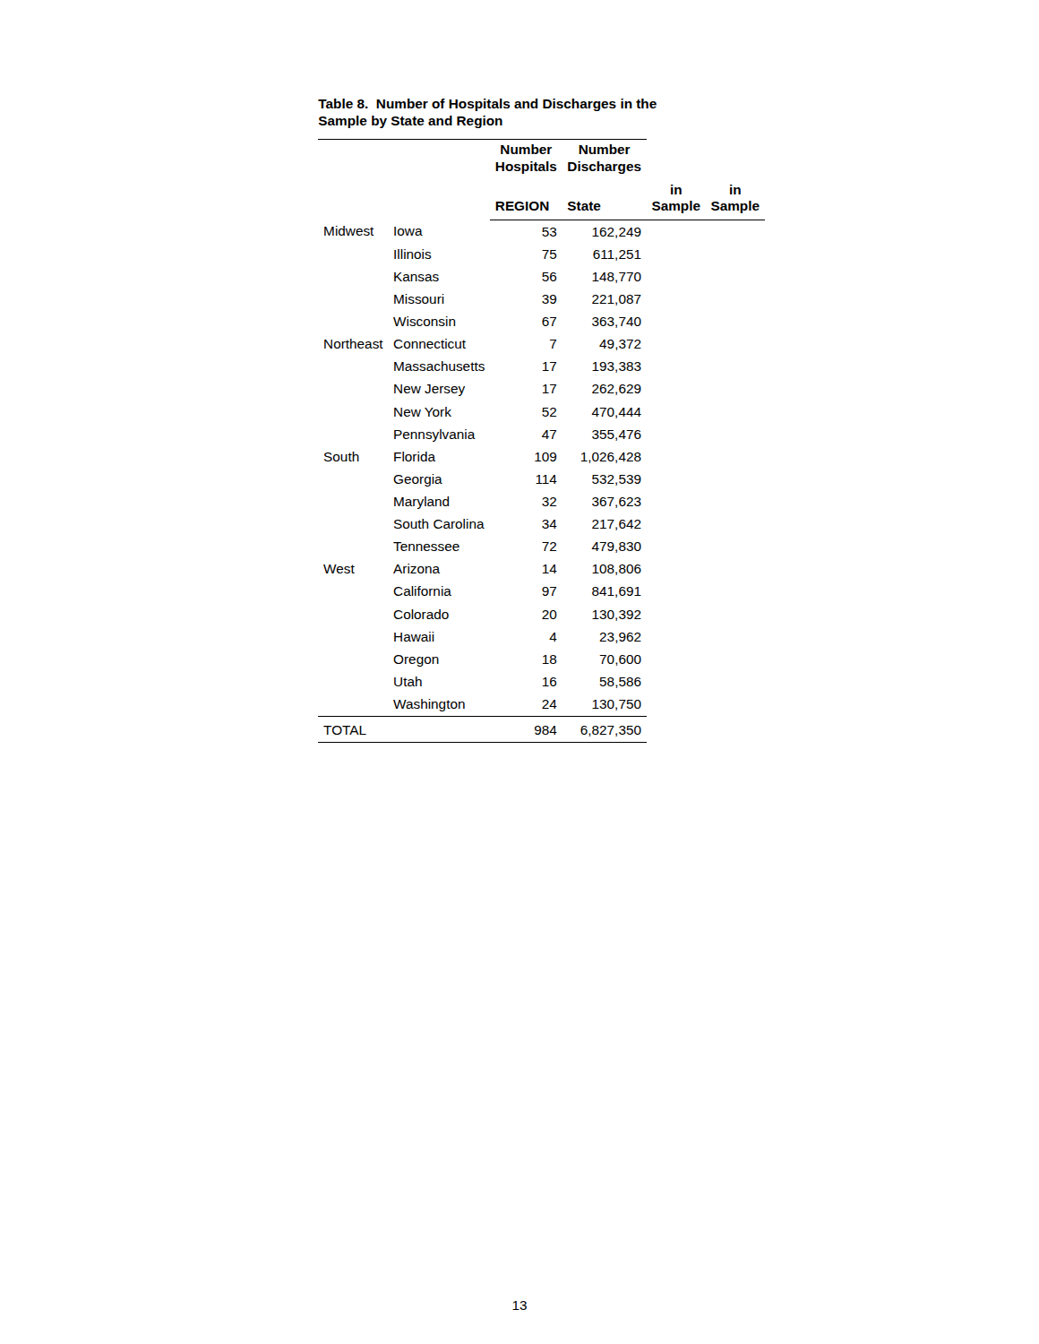Table 8. Number of Hospitals and Discharges in the Sample by State and Region
| | | Number Hospitals | Number Discharges |
| --- | --- | --- | --- |
| REGION | State | in Sample | in Sample |
| Midwest | Iowa | 53 | 162,249 |
| | Illinois | 75 | 611,251 |
| | Kansas | 56 | 148,770 |
| | Missouri | 39 | 221,087 |
| | Wisconsin | 67 | 363,740 |
| Northeast | Connecticut | 7 | 49,372 |
| | Massachusetts | 17 | 193,383 |
| | New Jersey | 17 | 262,629 |
| | New York | 52 | 470,444 |
| | Pennsylvania | 47 | 355,476 |
| South | Florida | 109 | 1,026,428 |
| | Georgia | 114 | 532,539 |
| | Maryland | 32 | 367,623 |
| | South Carolina | 34 | 217,642 |
| | Tennessee | 72 | 479,830 |
| West | Arizona | 14 | 108,806 |
| | California | 97 | 841,691 |
| | Colorado | 20 | 130,392 |
| | Hawaii | 4 | 23,962 |
| | Oregon | 18 | 70,600 |
| | Utah | 16 | 58,586 |
| | Washington | 24 | 130,750 |
| TOTAL | | 984 | 6,827,350 |
13